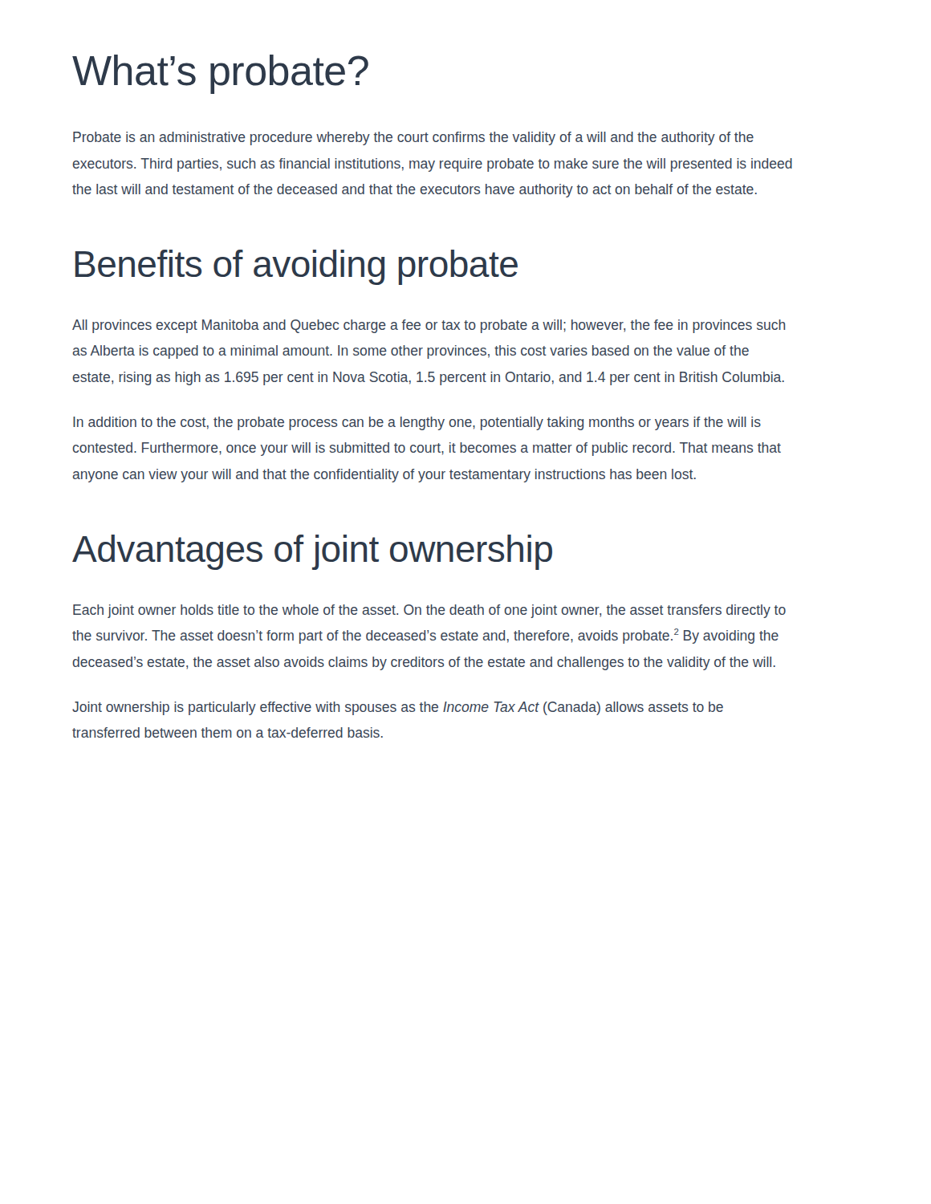What’s probate?
Probate is an administrative procedure whereby the court confirms the validity of a will and the authority of the executors. Third parties, such as financial institutions, may require probate to make sure the will presented is indeed the last will and testament of the deceased and that the executors have authority to act on behalf of the estate.
Benefits of avoiding probate
All provinces except Manitoba and Quebec charge a fee or tax to probate a will; however, the fee in provinces such as Alberta is capped to a minimal amount. In some other provinces, this cost varies based on the value of the estate, rising as high as 1.695 per cent in Nova Scotia, 1.5 percent in Ontario, and 1.4 per cent in British Columbia.
In addition to the cost, the probate process can be a lengthy one, potentially taking months or years if the will is contested. Furthermore, once your will is submitted to court, it becomes a matter of public record. That means that anyone can view your will and that the confidentiality of your testamentary instructions has been lost.
Advantages of joint ownership
Each joint owner holds title to the whole of the asset. On the death of one joint owner, the asset transfers directly to the survivor. The asset doesn’t form part of the deceased’s estate and, therefore, avoids probate.2 By avoiding the deceased’s estate, the asset also avoids claims by creditors of the estate and challenges to the validity of the will.
Joint ownership is particularly effective with spouses as the Income Tax Act (Canada) allows assets to be transferred between them on a tax-deferred basis.